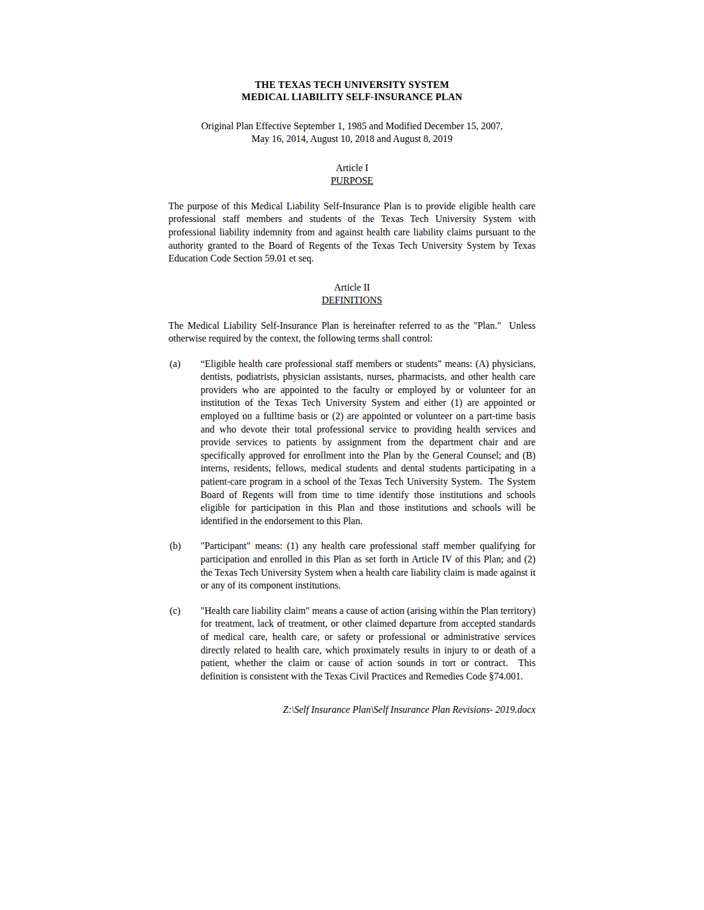THE TEXAS TECH UNIVERSITY SYSTEM
MEDICAL LIABILITY SELF-INSURANCE PLAN
Original Plan Effective September 1, 1985 and Modified December 15, 2007,
May 16, 2014, August 10, 2018 and August 8, 2019
Article I
PURPOSE
The purpose of this Medical Liability Self-Insurance Plan is to provide eligible health care professional staff members and students of the Texas Tech University System with professional liability indemnity from and against health care liability claims pursuant to the authority granted to the Board of Regents of the Texas Tech University System by Texas Education Code Section 59.01 et seq.
Article II
DEFINITIONS
The Medical Liability Self-Insurance Plan is hereinafter referred to as the "Plan." Unless otherwise required by the context, the following terms shall control:
(a)
“Eligible health care professional staff members or students" means: (A) physicians, dentists, podiatrists, physician assistants, nurses, pharmacists, and other health care providers who are appointed to the faculty or employed by or volunteer for an institution of the Texas Tech University System and either (1) are appointed or employed on a fulltime basis or (2) are appointed or volunteer on a part-time basis and who devote their total professional service to providing health services and provide services to patients by assignment from the department chair and are specifically approved for enrollment into the Plan by the General Counsel; and (B) interns, residents, fellows, medical students and dental students participating in a patient-care program in a school of the Texas Tech University System. The System Board of Regents will from time to time identify those institutions and schools eligible for participation in this Plan and those institutions and schools will be identified in the endorsement to this Plan.
(b)
"Participant" means: (1) any health care professional staff member qualifying for participation and enrolled in this Plan as set forth in Article IV of this Plan; and (2) the Texas Tech University System when a health care liability claim is made against it or any of its component institutions.
(c)
"Health care liability claim" means a cause of action (arising within the Plan territory) for treatment, lack of treatment, or other claimed departure from accepted standards of medical care, health care, or safety or professional or administrative services directly related to health care, which proximately results in injury to or death of a patient, whether the claim or cause of action sounds in tort or contract. This definition is consistent with the Texas Civil Practices and Remedies Code §74.001.
Z:\Self Insurance Plan\Self Insurance Plan Revisions- 2019.docx